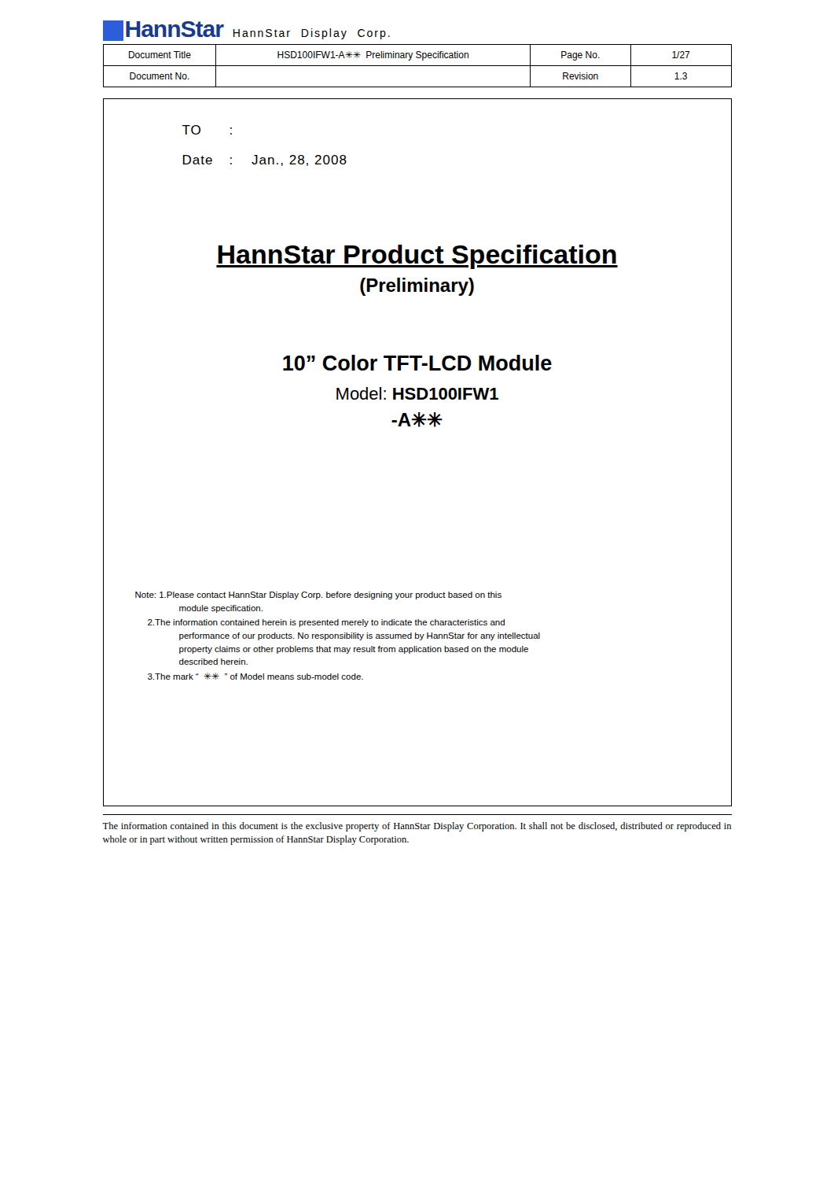Hann Star
HannStar Display Corp.
| Document Title | HSD100IFW1-A✳✳ Preliminary Specification | Page No. | 1/27 |
| Document No. | | Revision | 1.3 |
TO:
Date: Jan., 28, 2008
HannStar Product Specification
(Preliminary)
10” Color TFT-LCD Module
Model: HSD100IFW1
-A✳✳
Note: 1.Please contact HannStar Display Corp. before designing your product based on this module specification.
2.The information contained herein is presented merely to indicate the characteristics and performance of our products. No responsibility is assumed by HannStar for any intellectual property claims or other problems that may result from application based on the module described herein.
3.The mark “ ✳✳ ” of Model means sub-model code.
The information contained in this document is the exclusive property of HannStar Display Corporation. It shall not be disclosed, distributed or reproduced in whole or in part without written permission of HannStar Display Corporation.